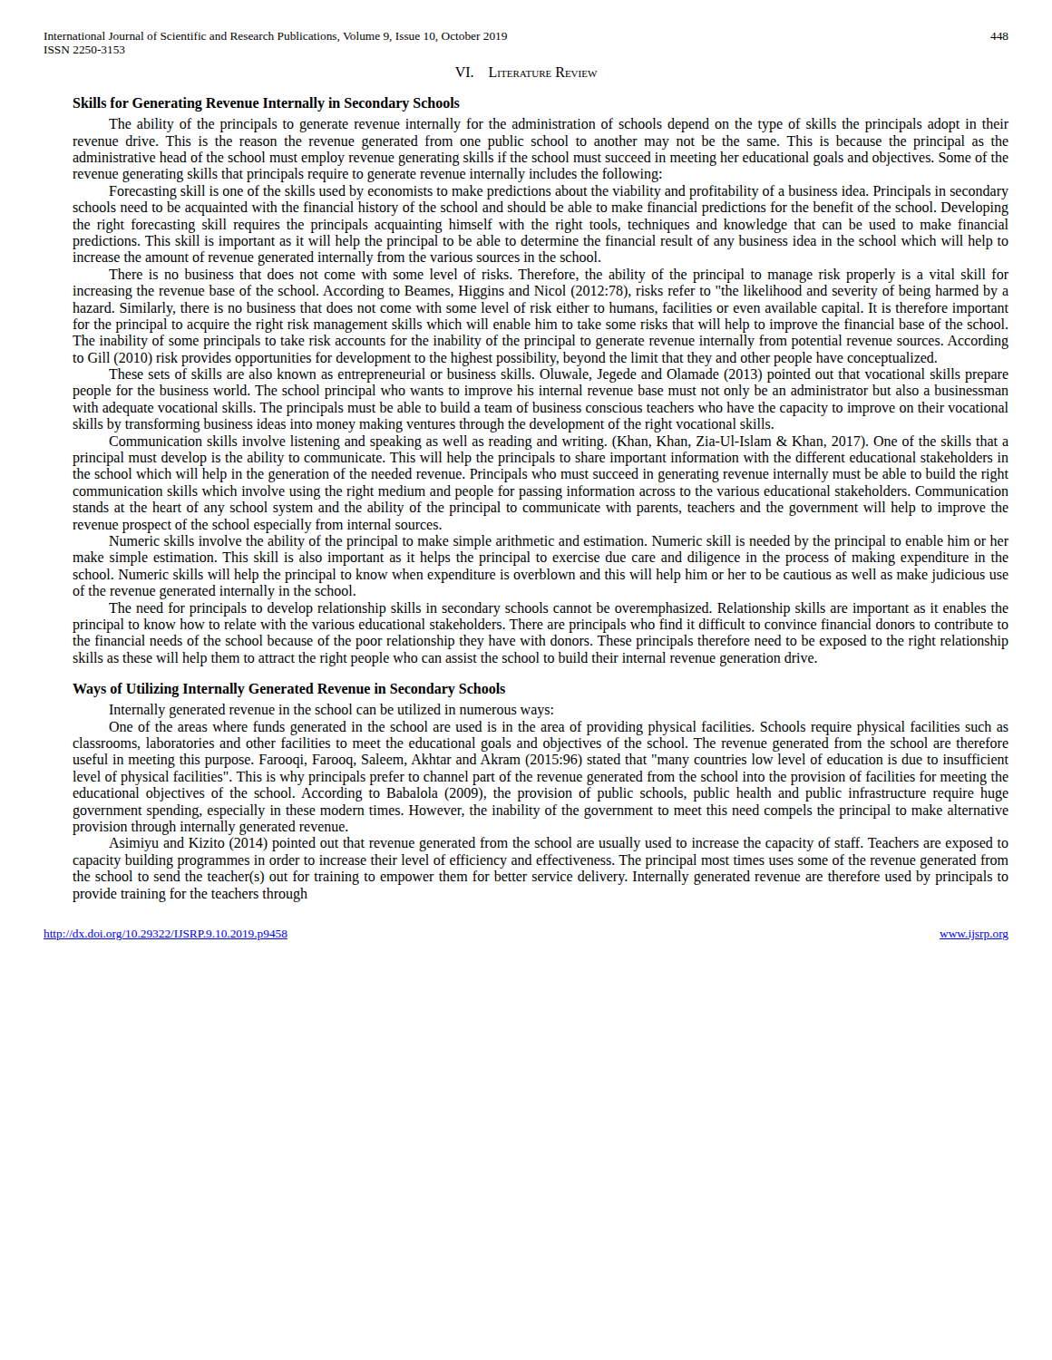International Journal of Scientific and Research Publications, Volume 9, Issue 10, October 2019
ISSN 2250-3153
448
VI. Literature Review
Skills for Generating Revenue Internally in Secondary Schools
The ability of the principals to generate revenue internally for the administration of schools depend on the type of skills the principals adopt in their revenue drive. This is the reason the revenue generated from one public school to another may not be the same. This is because the principal as the administrative head of the school must employ revenue generating skills if the school must succeed in meeting her educational goals and objectives. Some of the revenue generating skills that principals require to generate revenue internally includes the following:
Forecasting skill is one of the skills used by economists to make predictions about the viability and profitability of a business idea. Principals in secondary schools need to be acquainted with the financial history of the school and should be able to make financial predictions for the benefit of the school. Developing the right forecasting skill requires the principals acquainting himself with the right tools, techniques and knowledge that can be used to make financial predictions. This skill is important as it will help the principal to be able to determine the financial result of any business idea in the school which will help to increase the amount of revenue generated internally from the various sources in the school.
There is no business that does not come with some level of risks. Therefore, the ability of the principal to manage risk properly is a vital skill for increasing the revenue base of the school. According to Beames, Higgins and Nicol (2012:78), risks refer to "the likelihood and severity of being harmed by a hazard. Similarly, there is no business that does not come with some level of risk either to humans, facilities or even available capital. It is therefore important for the principal to acquire the right risk management skills which will enable him to take some risks that will help to improve the financial base of the school. The inability of some principals to take risk accounts for the inability of the principal to generate revenue internally from potential revenue sources. According to Gill (2010) risk provides opportunities for development to the highest possibility, beyond the limit that they and other people have conceptualized.
These sets of skills are also known as entrepreneurial or business skills. Oluwale, Jegede and Olamade (2013) pointed out that vocational skills prepare people for the business world. The school principal who wants to improve his internal revenue base must not only be an administrator but also a businessman with adequate vocational skills. The principals must be able to build a team of business conscious teachers who have the capacity to improve on their vocational skills by transforming business ideas into money making ventures through the development of the right vocational skills.
Communication skills involve listening and speaking as well as reading and writing. (Khan, Khan, Zia-Ul-Islam & Khan, 2017). One of the skills that a principal must develop is the ability to communicate. This will help the principals to share important information with the different educational stakeholders in the school which will help in the generation of the needed revenue. Principals who must succeed in generating revenue internally must be able to build the right communication skills which involve using the right medium and people for passing information across to the various educational stakeholders. Communication stands at the heart of any school system and the ability of the principal to communicate with parents, teachers and the government will help to improve the revenue prospect of the school especially from internal sources.
Numeric skills involve the ability of the principal to make simple arithmetic and estimation. Numeric skill is needed by the principal to enable him or her make simple estimation. This skill is also important as it helps the principal to exercise due care and diligence in the process of making expenditure in the school. Numeric skills will help the principal to know when expenditure is overblown and this will help him or her to be cautious as well as make judicious use of the revenue generated internally in the school.
The need for principals to develop relationship skills in secondary schools cannot be overemphasized. Relationship skills are important as it enables the principal to know how to relate with the various educational stakeholders. There are principals who find it difficult to convince financial donors to contribute to the financial needs of the school because of the poor relationship they have with donors. These principals therefore need to be exposed to the right relationship skills as these will help them to attract the right people who can assist the school to build their internal revenue generation drive.
Ways of Utilizing Internally Generated Revenue in Secondary Schools
Internally generated revenue in the school can be utilized in numerous ways:
One of the areas where funds generated in the school are used is in the area of providing physical facilities. Schools require physical facilities such as classrooms, laboratories and other facilities to meet the educational goals and objectives of the school. The revenue generated from the school are therefore useful in meeting this purpose. Farooqi, Farooq, Saleem, Akhtar and Akram (2015:96) stated that "many countries low level of education is due to insufficient level of physical facilities". This is why principals prefer to channel part of the revenue generated from the school into the provision of facilities for meeting the educational objectives of the school. According to Babalola (2009), the provision of public schools, public health and public infrastructure require huge government spending, especially in these modern times. However, the inability of the government to meet this need compels the principal to make alternative provision through internally generated revenue.
Asimiyu and Kizito (2014) pointed out that revenue generated from the school are usually used to increase the capacity of staff. Teachers are exposed to capacity building programmes in order to increase their level of efficiency and effectiveness. The principal most times uses some of the revenue generated from the school to send the teacher(s) out for training to empower them for better service delivery. Internally generated revenue are therefore used by principals to provide training for the teachers through
http://dx.doi.org/10.29322/IJSRP.9.10.2019.p9458
www.ijsrp.org